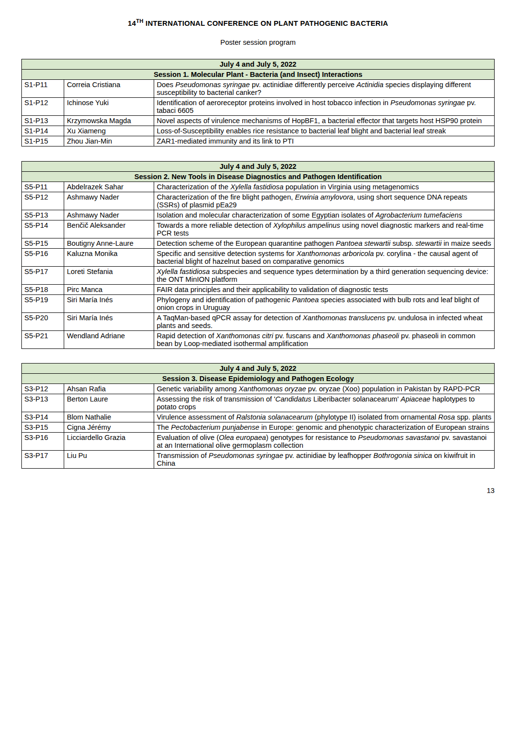14TH INTERNATIONAL CONFERENCE ON PLANT PATHOGENIC BACTERIA
Poster session program
| July 4 and July 5, 2022 |
| Session 1. Molecular Plant - Bacteria (and Insect) Interactions |
| S1-P11 | Correia Cristiana | Does Pseudomonas syringae pv. actinidiae differently perceive Actinidia species displaying different susceptibility to bacterial canker? |
| S1-P12 | Ichinose Yuki | Identification of aeroreceptor proteins involved in host tobacco infection in Pseudomonas syringae pv. tabaci 6605 |
| S1-P13 | Krzymowska Magda | Novel aspects of virulence mechanisms of HopBF1, a bacterial effector that targets host HSP90 protein |
| S1-P14 | Xu Xiameng | Loss-of-Susceptibility enables rice resistance to bacterial leaf blight and bacterial leaf streak |
| S1-P15 | Zhou Jian-Min | ZAR1-mediated immunity and its link to PTI |
| July 4 and July 5, 2022 |
| Session 2. New Tools in Disease Diagnostics and Pathogen Identification |
| S5-P11 | Abdelrazek Sahar | Characterization of the Xylella fastidiosa population in Virginia using metagenomics |
| S5-P12 | Ashmawy Nader | Characterization of the fire blight pathogen, Erwinia amylovora , using short sequence DNA repeats (SSRs) of plasmid pEa29 |
| S5-P13 | Ashmawy Nader | Isolation and molecular characterization of some Egyptian isolates of Agrobacterium tumefaciens |
| S5-P14 | Benčič Aleksander | Towards a more reliable detection of Xylophilus ampelinus using novel diagnostic markers and real-time PCR tests |
| S5-P15 | Boutigny Anne-Laure | Detection scheme of the European quarantine pathogen Pantoea stewartii subsp. stewartii in maize seeds |
| S5-P16 | Kaluzna Monika | Specific and sensitive detection systems for Xanthomonas arboricola pv. corylina - the causal agent of bacterial blight of hazelnut based on comparative genomics |
| S5-P17 | Loreti Stefania | Xylella fastidiosa subspecies and sequence types determination by a third generation sequencing device: the ONT MinION platform |
| S5-P18 | Pirc Manca | FAIR data principles and their applicability to validation of diagnostic tests |
| S5-P19 | Siri María Inés | Phylogeny and identification of pathogenic Pantoea species associated with bulb rots and leaf blight of onion crops in Uruguay |
| S5-P20 | Siri María Inés | A TaqMan-based qPCR assay for detection of Xanthomonas translucens pv. undulosa in infected wheat plants and seeds. |
| S5-P21 | Wendland Adriane | Rapid detection of Xanthomonas citri pv. fuscans and Xanthomonas phaseoli pv. phaseoli in common bean by Loop-mediated isothermal amplification |
| July 4 and July 5, 2022 |
| Session 3. Disease Epidemiology and Pathogen Ecology |
| S3-P12 | Ahsan Rafia | Genetic variability among Xanthomonas oryzae pv. oryzae (Xoo) population in Pakistan by RAPD-PCR |
| S3-P13 | Berton Laure | Assessing the risk of transmission of ' Candidatus Liberibacter solanacearum' Apiaceae haplotypes to potato crops |
| S3-P14 | Blom Nathalie | Virulence assessment of Ralstonia solanacearum (phylotype II) isolated from ornamental Rosa spp. plants |
| S3-P15 | Cigna Jérémy | The Pectobacterium punjabense in Europe: genomic and phenotypic characterization of European strains |
| S3-P16 | Licciardello Grazia | Evaluation of olive ( Olea europaea ) genotypes for resistance to Pseudomonas savastanoi pv. savastanoi at an International olive germoplasm collection |
| S3-P17 | Liu Pu | Transmission of Pseudomonas syringae pv. actinidiae by leafhopper Bothrogonia sinica on kiwifruit in China |
13